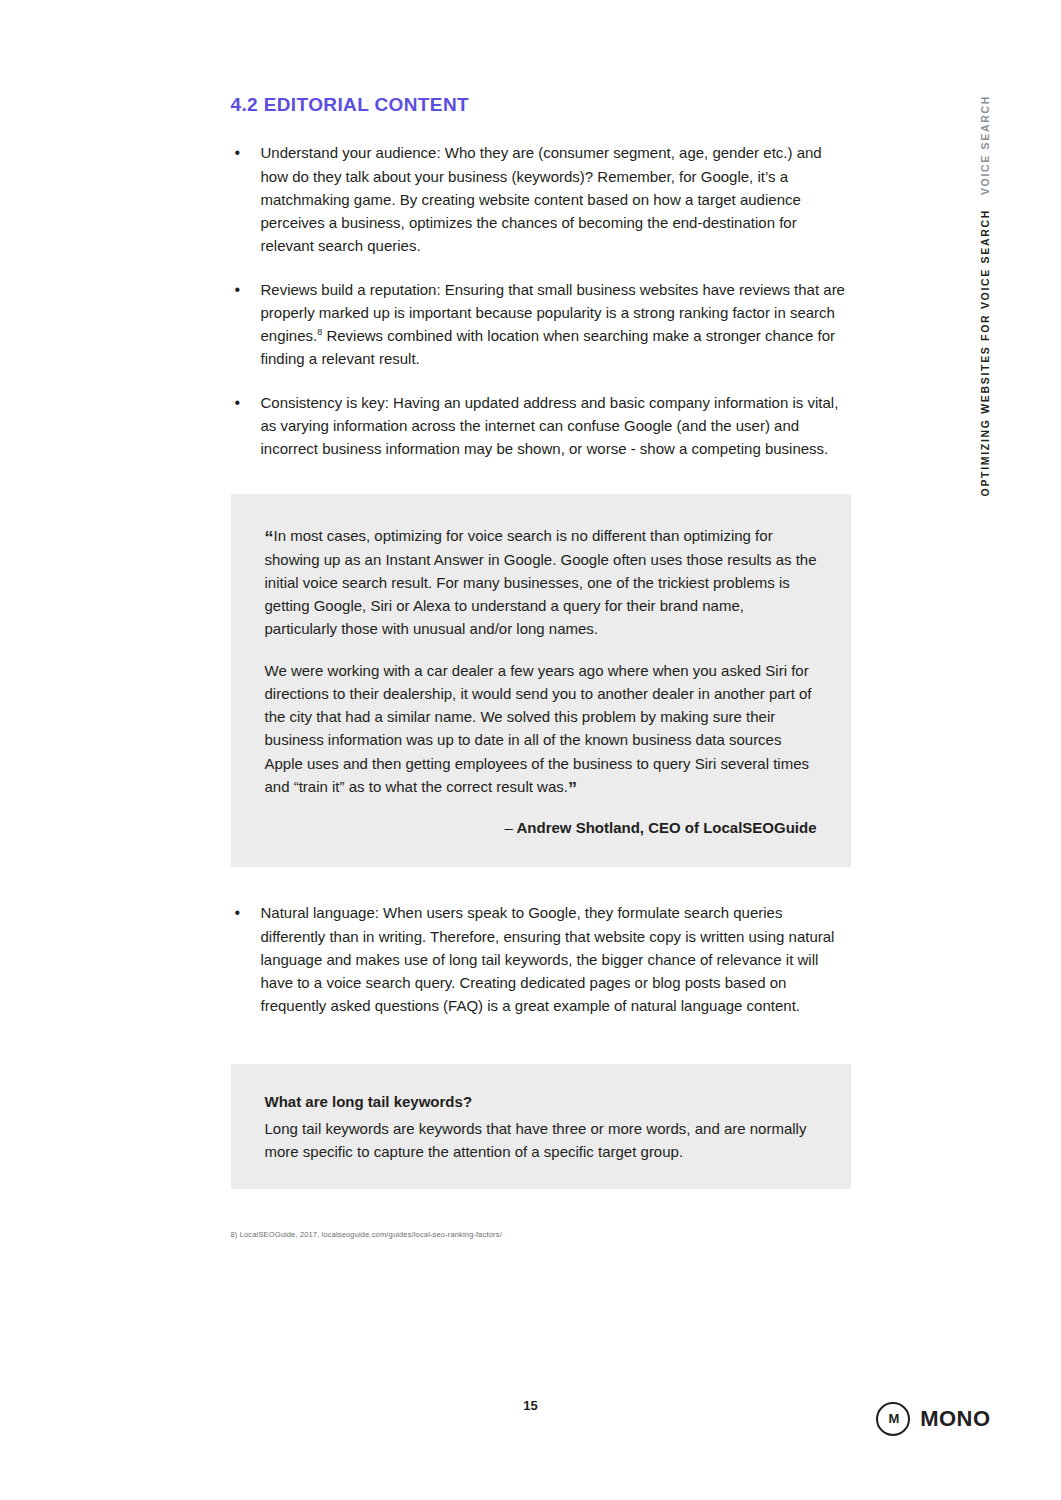VOICE SEARCH OPTIMIZING WEBSITES FOR VOICE SEARCH
4.2 EDITORIAL CONTENT
Understand your audience: Who they are (consumer segment, age, gender etc.) and how do they talk about your business (keywords)? Remember, for Google, it’s a matchmaking game. By creating website content based on how a target audience perceives a business, optimizes the chances of becoming the end-destination for relevant search queries.
Reviews build a reputation: Ensuring that small business websites have reviews that are properly marked up is important because popularity is a strong ranking factor in search engines.8 Reviews combined with location when searching make a stronger chance for finding a relevant result.
Consistency is key: Having an updated address and basic company information is vital, as varying information across the internet can confuse Google (and the user) and incorrect business information may be shown, or worse - show a competing business.
“In most cases, optimizing for voice search is no different than optimizing for showing up as an Instant Answer in Google. Google often uses those results as the initial voice search result. For many businesses, one of the trickiest problems is getting Google, Siri or Alexa to understand a query for their brand name, particularly those with unusual and/or long names.
We were working with a car dealer a few years ago where when you asked Siri for directions to their dealership, it would send you to another dealer in another part of the city that had a similar name. We solved this problem by making sure their business information was up to date in all of the known business data sources Apple uses and then getting employees of the business to query Siri several times and “train it” as to what the correct result was.”
– Andrew Shotland, CEO of LocalSEOGuide
Natural language: When users speak to Google, they formulate search queries differently than in writing. Therefore, ensuring that website copy is written using natural language and makes use of long tail keywords, the bigger chance of relevance it will have to a voice search query. Creating dedicated pages or blog posts based on frequently asked questions (FAQ) is a great example of natural language content.
What are long tail keywords?
Long tail keywords are keywords that have three or more words, and are normally more specific to capture the attention of a specific target group.
8) LocalSEOGuide, 2017, localseoguide.com/guides/local-seo-ranking-factors/
15
M
MONO